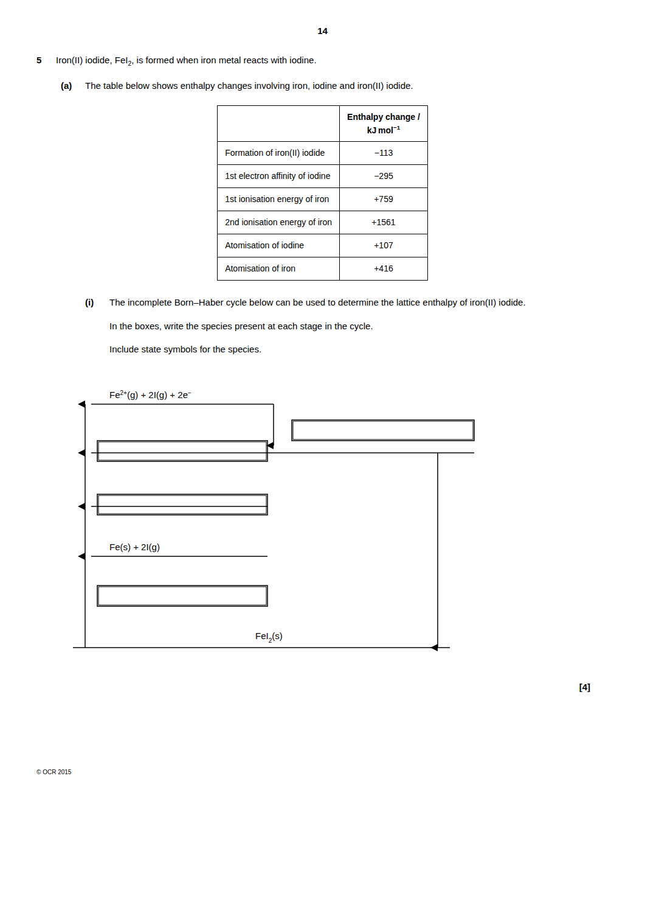14
5
Iron(II) iodide, FeI2, is formed when iron metal reacts with iodine.
(a)
The table below shows enthalpy changes involving iron, iodine and iron(II) iodide.
| | Enthalpy change / kJ mol −1 |
| --- | --- |
| Formation of iron( II ) iodide | −113 |
| 1st electron affinity of iodine | −295 |
| 1st ionisation energy of iron | +759 |
| 2nd ionisation energy of iron | +1561 |
| Atomisation of iodine | +107 |
| Atomisation of iron | +416 |
(i)
The incomplete Born–Haber cycle below can be used to determine the lattice enthalpy of iron(II) iodide.
In the boxes, write the species present at each stage in the cycle.
Include state symbols for the species.
Fe2+(g) + 2I(g) + 2e− Fe(s) + 2I(g) FeI2(s)
[4]
© OCR 2015